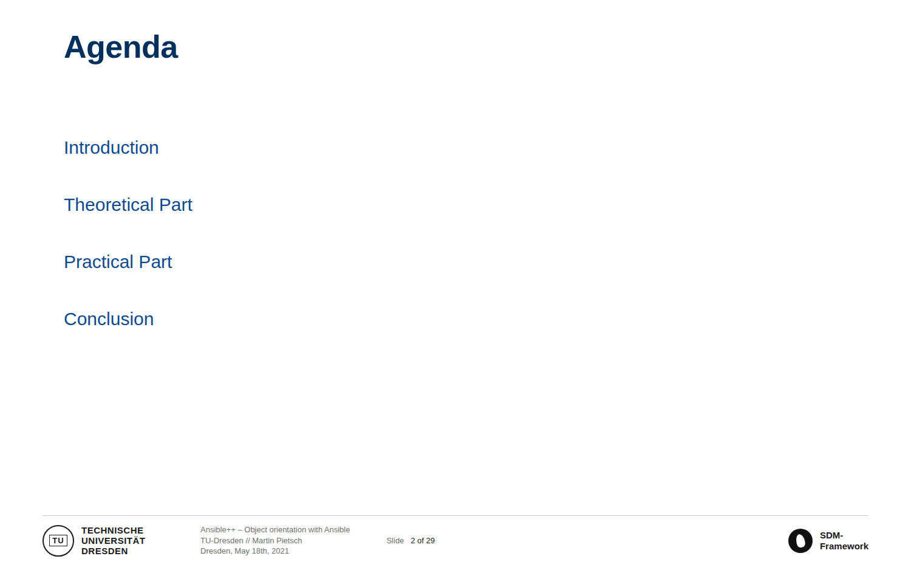Agenda
Introduction
Theoretical Part
Practical Part
Conclusion
TU
Technische
Universität
Dresden
Ansible++ – Object orientation with Ansible TU-Dresden // Martin Pietsch Dresden, May 18th, 2021
Slide 2 of 29
SDM-
Framework